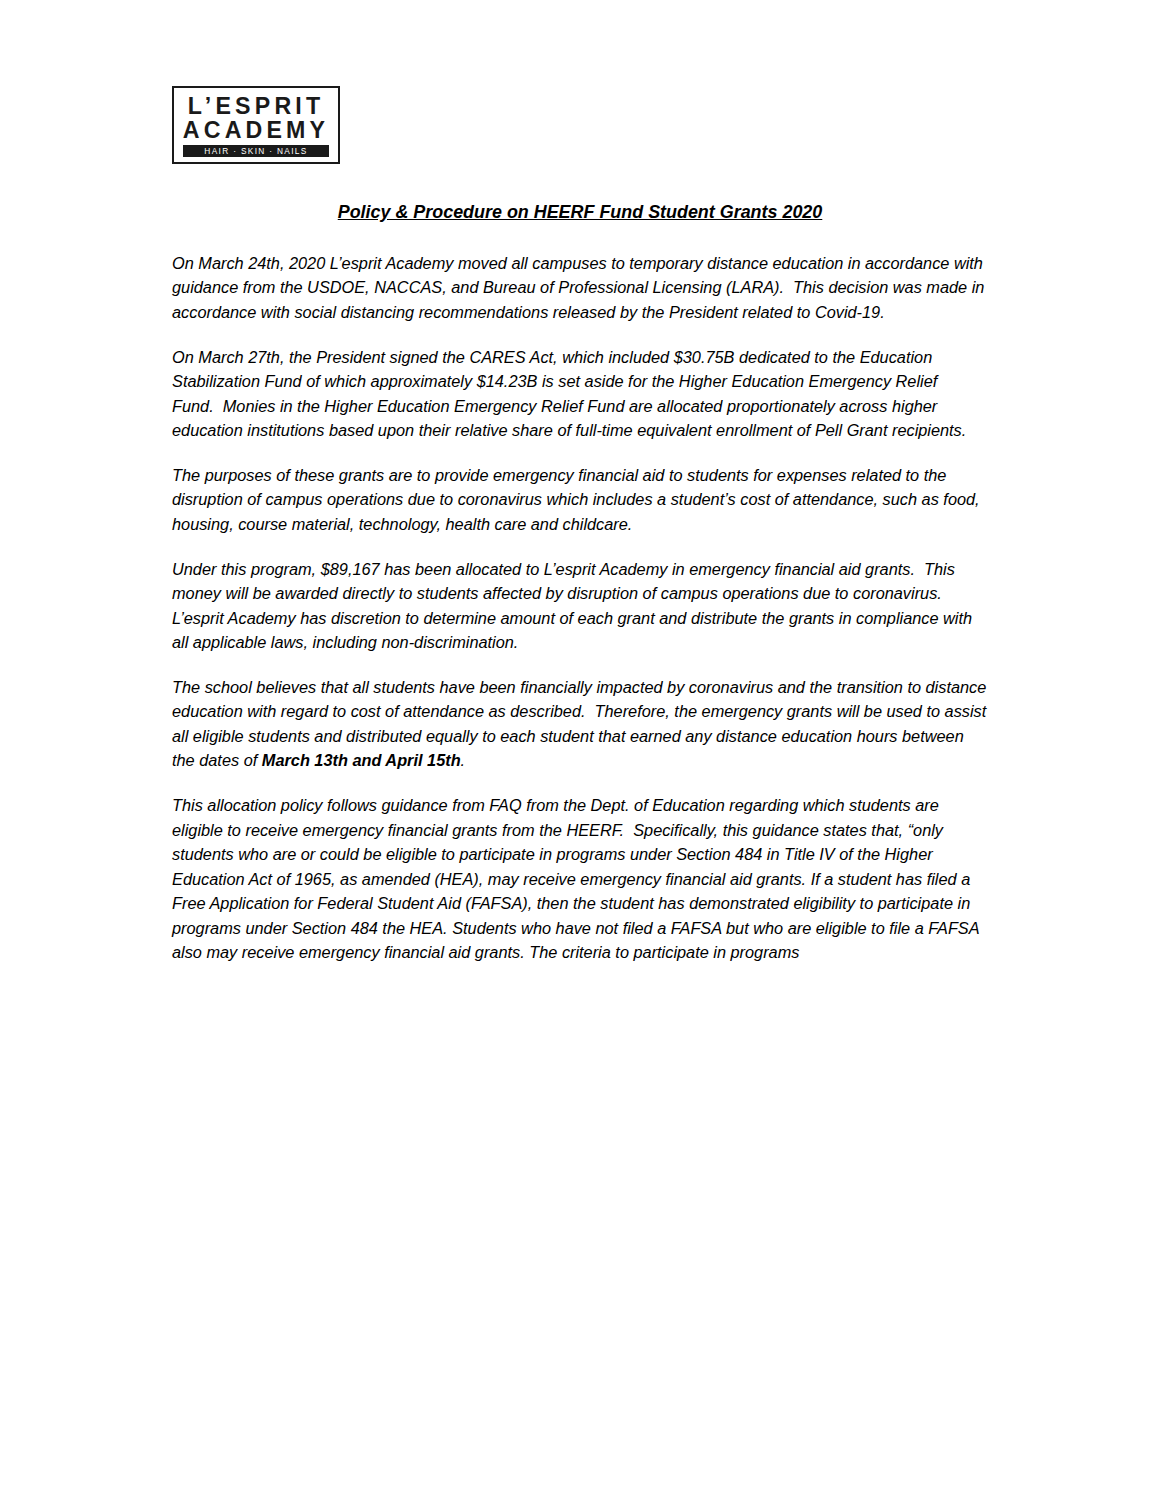L’ESPRIT ACADEMY HAIR · SKIN · NAILS
Policy & Procedure on HEERF Fund Student Grants 2020
On March 24th, 2020 L’esprit Academy moved all campuses to temporary distance education in accordance with guidance from the USDOE, NACCAS, and Bureau of Professional Licensing (LARA). This decision was made in accordance with social distancing recommendations released by the President related to Covid-19.
On March 27th, the President signed the CARES Act, which included $30.75B dedicated to the Education Stabilization Fund of which approximately $14.23B is set aside for the Higher Education Emergency Relief Fund. Monies in the Higher Education Emergency Relief Fund are allocated proportionately across higher education institutions based upon their relative share of full-time equivalent enrollment of Pell Grant recipients.
The purposes of these grants are to provide emergency financial aid to students for expenses related to the disruption of campus operations due to coronavirus which includes a student’s cost of attendance, such as food, housing, course material, technology, health care and childcare.
Under this program, $89,167 has been allocated to L’esprit Academy in emergency financial aid grants. This money will be awarded directly to students affected by disruption of campus operations due to coronavirus. L’esprit Academy has discretion to determine amount of each grant and distribute the grants in compliance with all applicable laws, including non-discrimination.
The school believes that all students have been financially impacted by coronavirus and the transition to distance education with regard to cost of attendance as described. Therefore, the emergency grants will be used to assist all eligible students and distributed equally to each student that earned any distance education hours between the dates of March 13th and April 15th.
This allocation policy follows guidance from FAQ from the Dept. of Education regarding which students are eligible to receive emergency financial grants from the HEERF. Specifically, this guidance states that, “only students who are or could be eligible to participate in programs under Section 484 in Title IV of the Higher Education Act of 1965, as amended (HEA), may receive emergency financial aid grants. If a student has filed a Free Application for Federal Student Aid (FAFSA), then the student has demonstrated eligibility to participate in programs under Section 484 the HEA. Students who have not filed a FAFSA but who are eligible to file a FAFSA also may receive emergency financial aid grants. The criteria to participate in programs